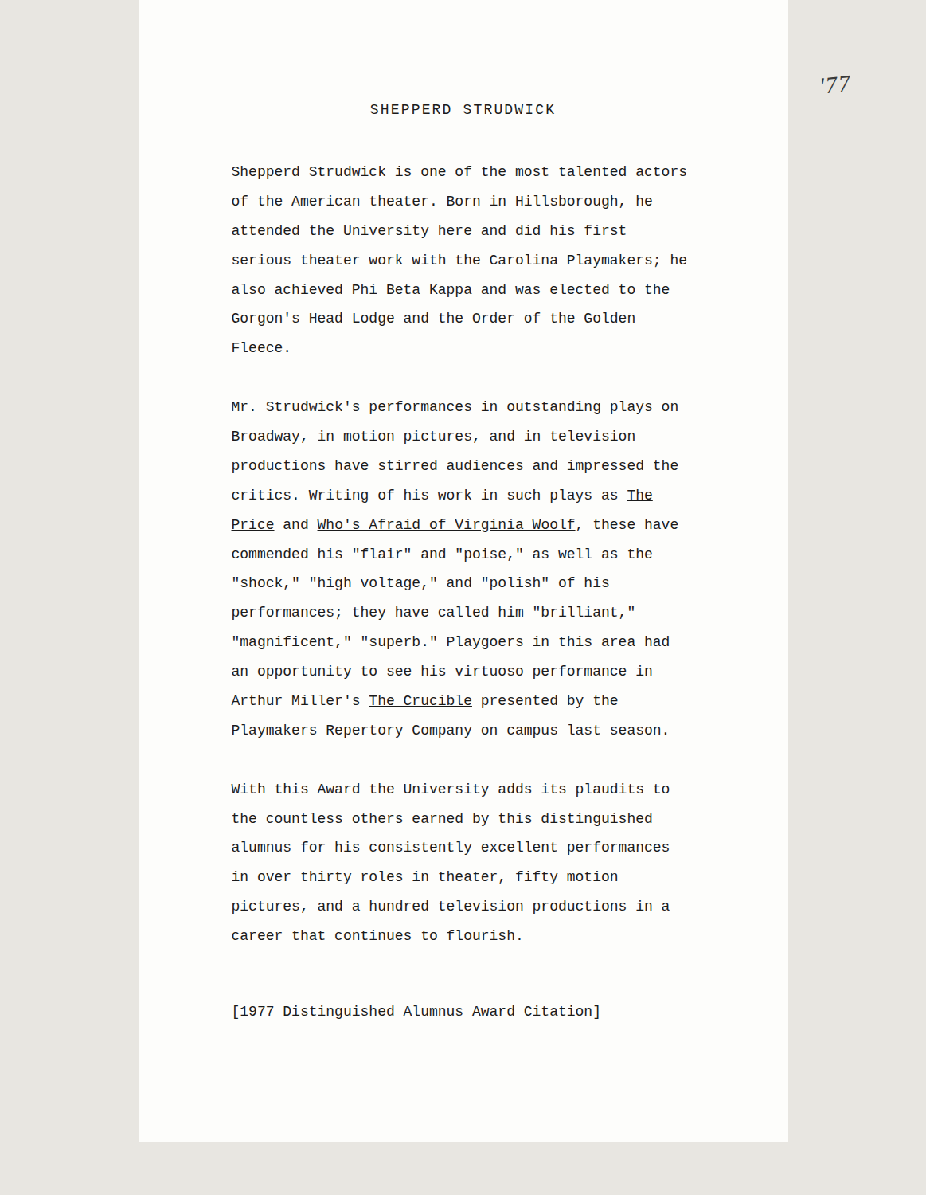'77
SHEPPERD STRUDWICK
Shepperd Strudwick is one of the most talented actors of the American theater. Born in Hillsborough, he attended the University here and did his first serious theater work with the Carolina Playmakers; he also achieved Phi Beta Kappa and was elected to the Gorgon's Head Lodge and the Order of the Golden Fleece.
Mr. Strudwick's performances in outstanding plays on Broadway, in motion pictures, and in television productions have stirred audiences and impressed the critics. Writing of his work in such plays as The Price and Who's Afraid of Virginia Woolf, these have commended his "flair" and "poise," as well as the "shock," "high voltage," and "polish" of his performances; they have called him "brilliant," "magnificent," "superb." Playgoers in this area had an opportunity to see his virtuoso performance in Arthur Miller's The Crucible presented by the Playmakers Repertory Company on campus last season.
With this Award the University adds its plaudits to the countless others earned by this distinguished alumnus for his consistently excellent performances in over thirty roles in theater, fifty motion pictures, and a hundred television productions in a career that continues to flourish.
[1977 Distinguished Alumnus Award Citation]